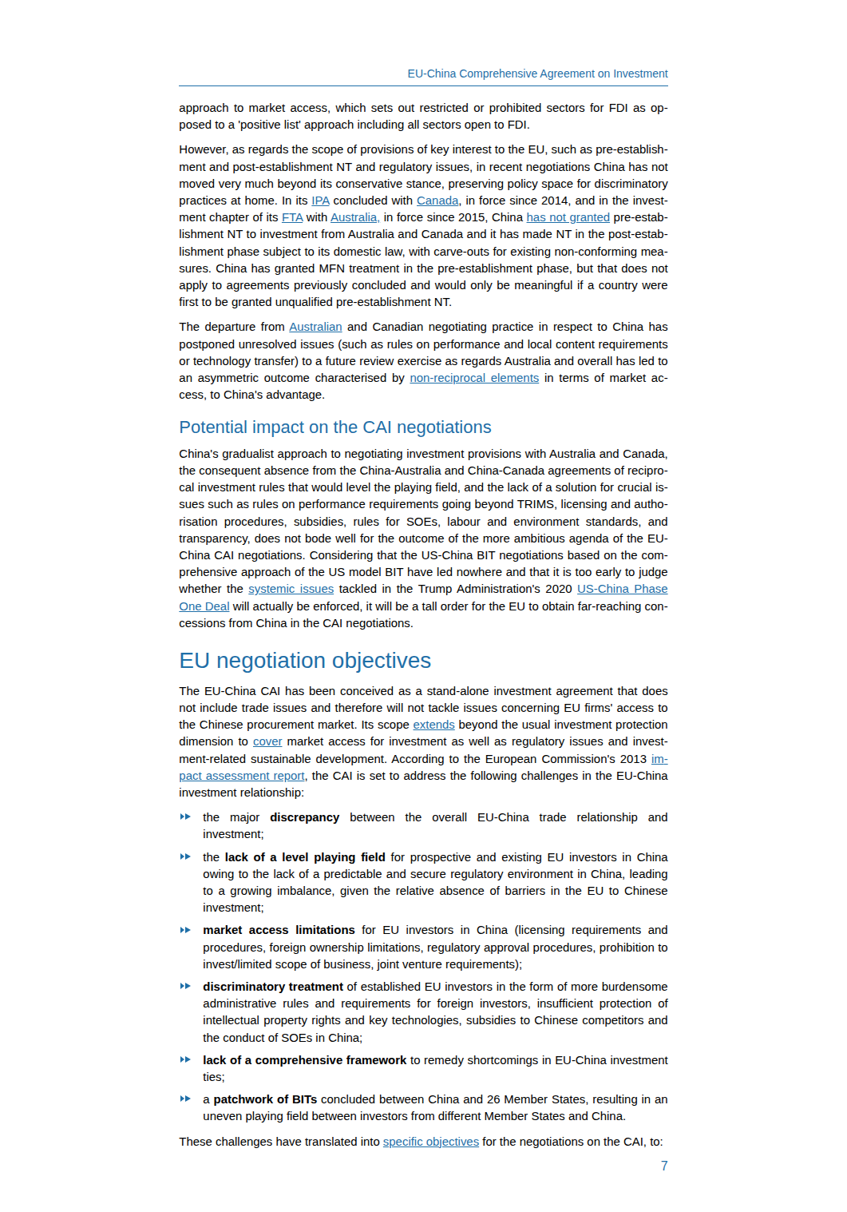EU-China Comprehensive Agreement on Investment
approach to market access, which sets out restricted or prohibited sectors for FDI as opposed to a 'positive list' approach including all sectors open to FDI.
However, as regards the scope of provisions of key interest to the EU, such as pre-establishment and post-establishment NT and regulatory issues, in recent negotiations China has not moved very much beyond its conservative stance, preserving policy space for discriminatory practices at home. In its IPA concluded with Canada, in force since 2014, and in the investment chapter of its FTA with Australia, in force since 2015, China has not granted pre-establishment NT to investment from Australia and Canada and it has made NT in the post-establishment phase subject to its domestic law, with carve-outs for existing non-conforming measures. China has granted MFN treatment in the pre-establishment phase, but that does not apply to agreements previously concluded and would only be meaningful if a country were first to be granted unqualified pre-establishment NT.
The departure from Australian and Canadian negotiating practice in respect to China has postponed unresolved issues (such as rules on performance and local content requirements or technology transfer) to a future review exercise as regards Australia and overall has led to an asymmetric outcome characterised by non-reciprocal elements in terms of market access, to China's advantage.
Potential impact on the CAI negotiations
China's gradualist approach to negotiating investment provisions with Australia and Canada, the consequent absence from the China-Australia and China-Canada agreements of reciprocal investment rules that would level the playing field, and the lack of a solution for crucial issues such as rules on performance requirements going beyond TRIMS, licensing and authorisation procedures, subsidies, rules for SOEs, labour and environment standards, and transparency, does not bode well for the outcome of the more ambitious agenda of the EU-China CAI negotiations. Considering that the US-China BIT negotiations based on the comprehensive approach of the US model BIT have led nowhere and that it is too early to judge whether the systemic issues tackled in the Trump Administration's 2020 US-China Phase One Deal will actually be enforced, it will be a tall order for the EU to obtain far-reaching concessions from China in the CAI negotiations.
EU negotiation objectives
The EU-China CAI has been conceived as a stand-alone investment agreement that does not include trade issues and therefore will not tackle issues concerning EU firms' access to the Chinese procurement market. Its scope extends beyond the usual investment protection dimension to cover market access for investment as well as regulatory issues and investment-related sustainable development. According to the European Commission's 2013 impact assessment report, the CAI is set to address the following challenges in the EU-China investment relationship:
the major discrepancy between the overall EU-China trade relationship and investment;
the lack of a level playing field for prospective and existing EU investors in China owing to the lack of a predictable and secure regulatory environment in China, leading to a growing imbalance, given the relative absence of barriers in the EU to Chinese investment;
market access limitations for EU investors in China (licensing requirements and procedures, foreign ownership limitations, regulatory approval procedures, prohibition to invest/limited scope of business, joint venture requirements);
discriminatory treatment of established EU investors in the form of more burdensome administrative rules and requirements for foreign investors, insufficient protection of intellectual property rights and key technologies, subsidies to Chinese competitors and the conduct of SOEs in China;
lack of a comprehensive framework to remedy shortcomings in EU-China investment ties;
a patchwork of BITs concluded between China and 26 Member States, resulting in an uneven playing field between investors from different Member States and China.
These challenges have translated into specific objectives for the negotiations on the CAI, to:
7